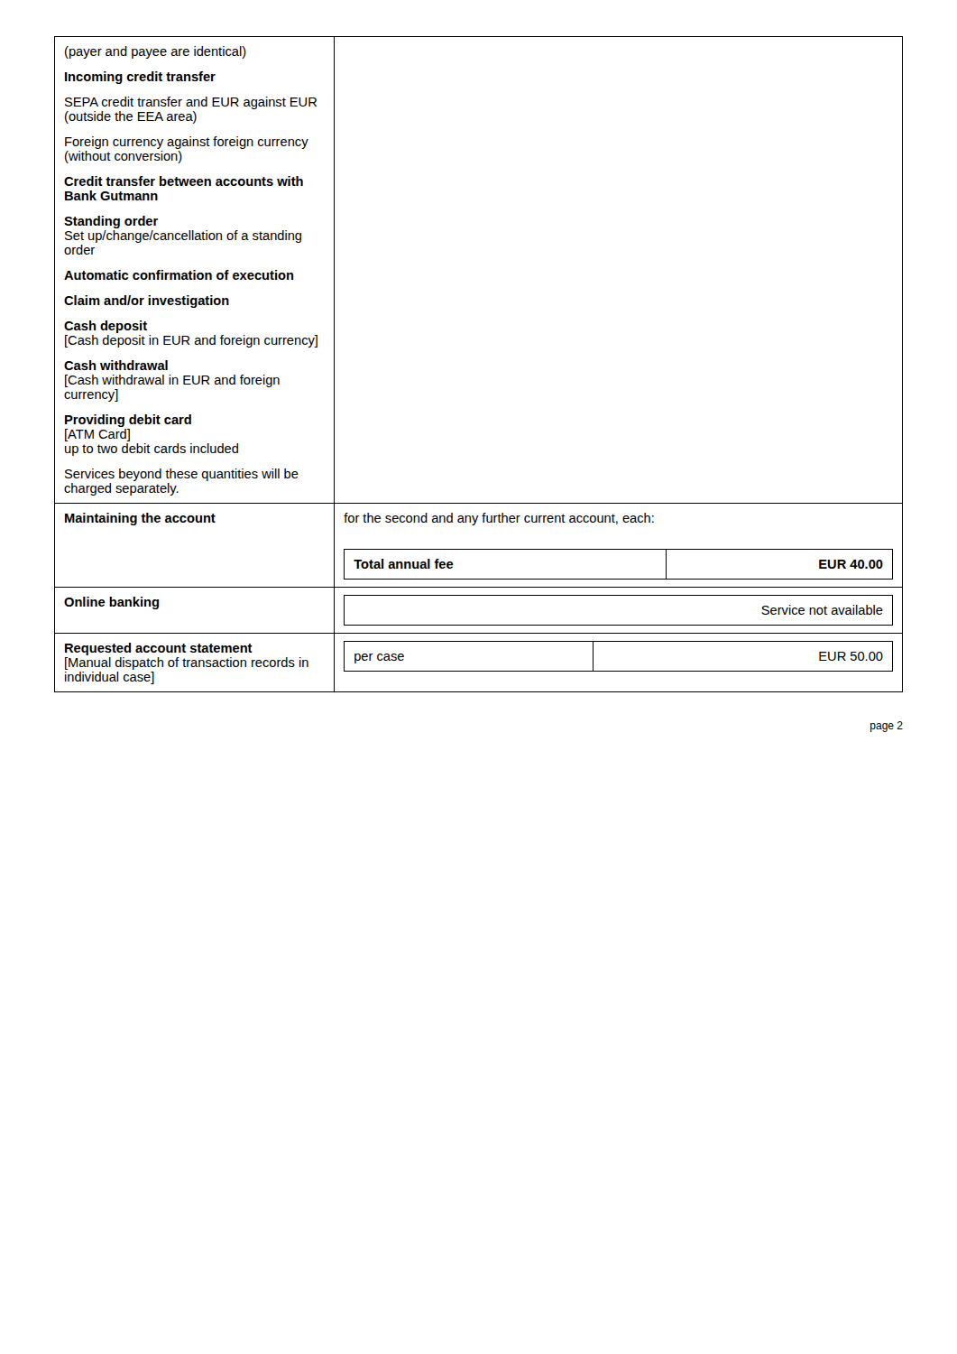| (payer and payee are identical) Incoming credit transfer SEPA credit transfer and EUR against EUR (outside the EEA area) Foreign currency against foreign currency (without conversion) Credit transfer between accounts with Bank Gutmann Standing order Set up/change/cancellation of a standing order Automatic confirmation of execution Claim and/or investigation Cash deposit [Cash deposit in EUR and foreign currency] Cash withdrawal [Cash withdrawal in EUR and foreign currency] Providing debit card [ATM Card] up to two debit cards included Services beyond these quantities will be charged separately. | |
| Maintaining the account | for the second and any further current account, each: / Total annual fee / EUR 40.00 / |
| Online banking | / Service not available / |
| Requested account statement [Manual dispatch of transaction records in individual case] | / per case / EUR 50.00 / |
page 2